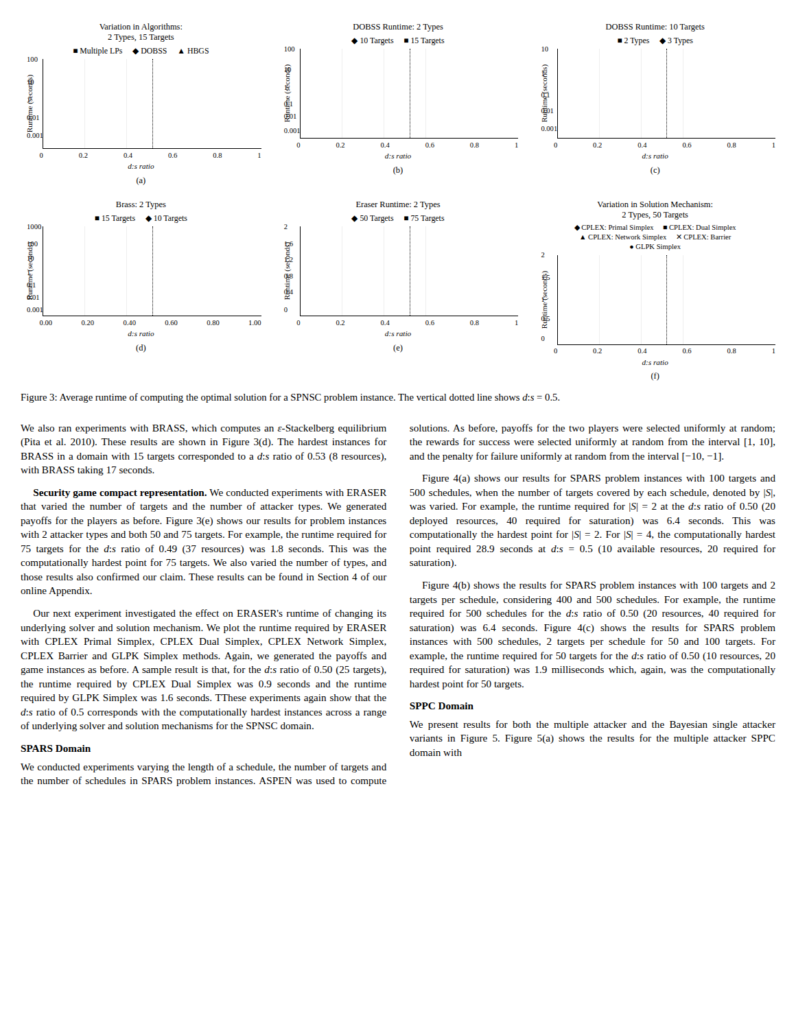Variation in Algorithms:
2 Types, 15 Targets
■ Multiple LPs ◆ DOBSS ▲ HBGS
Runtime (seconds) 100 10 1 0.01 0.001
00.20.40.60.81
d:s ratio
(a)
DOBSS Runtime: 2 Types
◆ 10 Targets ■ 15 Targets
Runtime (seconds) 100 10 1 0.1 0.01 0.001
00.20.40.60.81
d:s ratio
(b)
DOBSS Runtime: 10 Targets
■ 2 Types ◆ 3 Types
Runtime (seconds) 10 1 0.1 0.01 0.001
00.20.40.60.81
d:s ratio
(c)
Brass: 2 Types
■ 15 Targets ◆ 10 Targets
Runtime (seconds) 1000 100 10 1 0.1 0.01 0.001
0.000.200.400.600.801.00
d:s ratio
(d)
Eraser Runtime: 2 Types
◆ 50 Targets ■ 75 Targets
Runtime (seconds) 2 1.6 1.2 0.8 0.4 0
00.20.40.60.81
d:s ratio
(e)
Variation in Solution Mechanism:
2 Types, 50 Targets
◆ CPLEX: Primal Simplex ■ CPLEX: Dual Simplex
▲ CPLEX: Network Simplex ✕ CPLEX: Barrier
● GLPK Simplex
Runtime (seconds) 2 1.5 1 0.5 0
00.20.40.60.81
d:s ratio
(f)
Figure 3: Average runtime of computing the optimal solution for a SPNSC problem instance. The vertical dotted line shows d:s = 0.5.
We also ran experiments with BRASS, which computes an ε-Stackelberg equilibrium (Pita et al. 2010). These results are shown in Figure 3(d). The hardest instances for BRASS in a domain with 15 targets corresponded to a d:s ratio of 0.53 (8 resources), with BRASS taking 17 seconds.
Security game compact representation. We conducted experiments with ERASER that varied the number of targets and the number of attacker types. We generated payoffs for the players as before. Figure 3(e) shows our results for problem instances with 2 attacker types and both 50 and 75 targets. For example, the runtime required for 75 targets for the d:s ratio of 0.49 (37 resources) was 1.8 seconds. This was the computationally hardest point for 75 targets. We also varied the number of types, and those results also confirmed our claim. These results can be found in Section 4 of our online Appendix.
Our next experiment investigated the effect on ERASER's runtime of changing its underlying solver and solution mechanism. We plot the runtime required by ERASER with CPLEX Primal Simplex, CPLEX Dual Simplex, CPLEX Network Simplex, CPLEX Barrier and GLPK Simplex methods. Again, we generated the payoffs and game instances as before. A sample result is that, for the d:s ratio of 0.50 (25 targets), the runtime required by CPLEX Dual Simplex was 0.9 seconds and the runtime required by GLPK Simplex was 1.6 seconds. TThese experiments again show that the d:s ratio of 0.5 corresponds with the computationally hardest instances across a range of underlying solver and solution mechanisms for the SPNSC domain.
SPARS Domain
We conducted experiments varying the length of a schedule, the number of targets and the number of schedules in SPARS problem instances. ASPEN was used to compute solutions. As before, payoffs for the two players were selected uniformly at random; the rewards for success were selected uniformly at random from the interval [1, 10], and the penalty for failure uniformly at random from the interval [−10, −1].
Figure 4(a) shows our results for SPARS problem instances with 100 targets and 500 schedules, when the number of targets covered by each schedule, denoted by |S|, was varied. For example, the runtime required for |S| = 2 at the d:s ratio of 0.50 (20 deployed resources, 40 required for saturation) was 6.4 seconds. This was computationally the hardest point for |S| = 2. For |S| = 4, the computationally hardest point required 28.9 seconds at d:s = 0.5 (10 available resources, 20 required for saturation).
Figure 4(b) shows the results for SPARS problem instances with 100 targets and 2 targets per schedule, considering 400 and 500 schedules. For example, the runtime required for 500 schedules for the d:s ratio of 0.50 (20 resources, 40 required for saturation) was 6.4 seconds. Figure 4(c) shows the results for SPARS problem instances with 500 schedules, 2 targets per schedule for 50 and 100 targets. For example, the runtime required for 50 targets for the d:s ratio of 0.50 (10 resources, 20 required for saturation) was 1.9 milliseconds which, again, was the computationally hardest point for 50 targets.
SPPC Domain
We present results for both the multiple attacker and the Bayesian single attacker variants in Figure 5. Figure 5(a) shows the results for the multiple attacker SPPC domain with